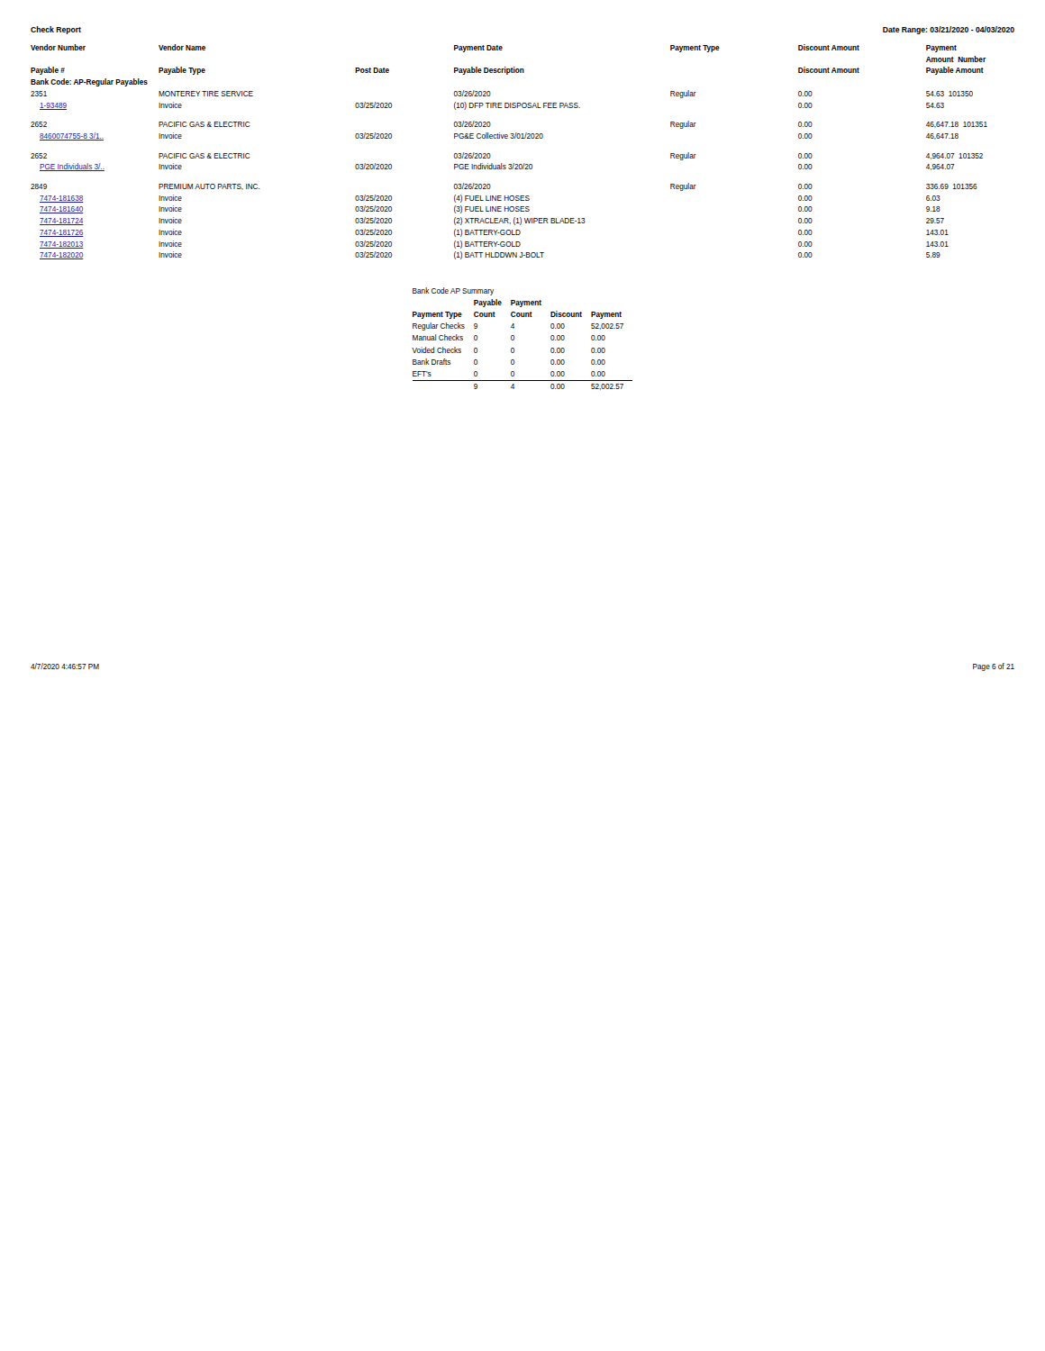Check Report
Date Range: 03/21/2020 - 04/03/2020
| Vendor Number | Vendor Name | | Payment Date | Payment Type | Discount Amount | Payment Amount Number |
| Payable # | Payable Type | Post Date | Payable Description | | Discount Amount | Payable Amount |
| Bank Code: AP-Regular Payables |
| 2351 | MONTEREY TIRE SERVICE | | 03/26/2020 | Regular | 0.00 | 54.63 101350 |
| 1-93489 | Invoice | 03/25/2020 | (10) DFP TIRE DISPOSAL FEE PASS. | 0.00 | 54.63 |
| 2652 | PACIFIC GAS & ELECTRIC | | 03/26/2020 | Regular | 0.00 | 46,647.18 101351 |
| 8460074755-8 3/1.. | Invoice | 03/25/2020 | PG&E Collective 3/01/2020 | 0.00 | 46,647.18 |
| 2652 | PACIFIC GAS & ELECTRIC | | 03/26/2020 | Regular | 0.00 | 4,964.07 101352 |
| PGE Individuals 3/.. | Invoice | 03/20/2020 | PGE Individuals 3/20/20 | 0.00 | 4,964.07 |
| 2849 | PREMIUM AUTO PARTS, INC. | | 03/26/2020 | Regular | 0.00 | 336.69 101356 |
| 7474-181638 | Invoice | 03/25/2020 | (4) FUEL LINE HOSES | 0.00 | 6.03 |
| 7474-181640 | Invoice | 03/25/2020 | (3) FUEL LINE HOSES | 0.00 | 9.18 |
| 7474-181724 | Invoice | 03/25/2020 | (2) XTRACLEAR, (1) WIPER BLADE-13 | 0.00 | 29.57 |
| 7474-181726 | Invoice | 03/25/2020 | (1) BATTERY-GOLD | 0.00 | 143.01 |
| 7474-182013 | Invoice | 03/25/2020 | (1) BATTERY-GOLD | 0.00 | 143.01 |
| 7474-182020 | Invoice | 03/25/2020 | (1) BATT HLDDWN J-BOLT | 0.00 | 5.89 |
| Bank Code AP Summary |
| | Payable | Payment | | |
| Payment Type | Count | Count | Discount | Payment |
| Regular Checks | 9 | 4 | 0.00 | 52,002.57 |
| Manual Checks | 0 | 0 | 0.00 | 0.00 |
| Voided Checks | 0 | 0 | 0.00 | 0.00 |
| Bank Drafts | 0 | 0 | 0.00 | 0.00 |
| EFT's | 0 | 0 | 0.00 | 0.00 |
| | 9 | 4 | 0.00 | 52,002.57 |
4/7/2020 4:46:57 PM
Page 6 of 21